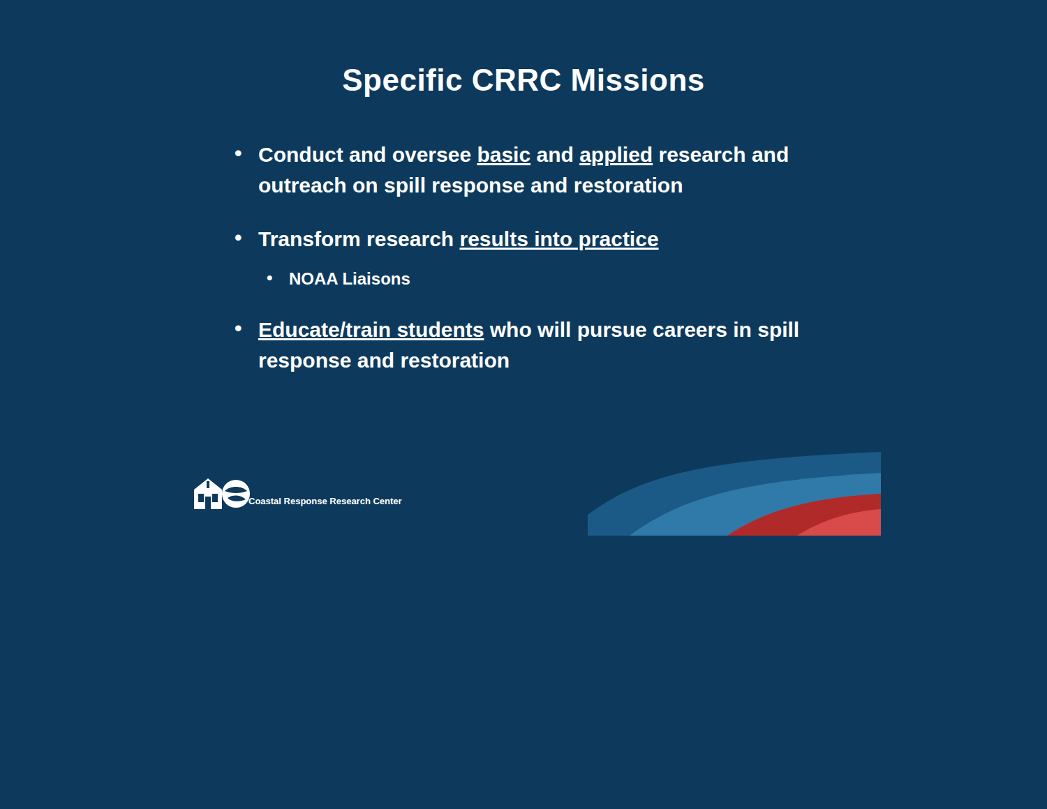Specific CRRC Missions
Conduct and oversee basic and applied research and outreach on spill response and restoration
Transform research results into practice
NOAA Liaisons
Educate/train students who will pursue careers in spill response and restoration
Coastal Response Research Center
3